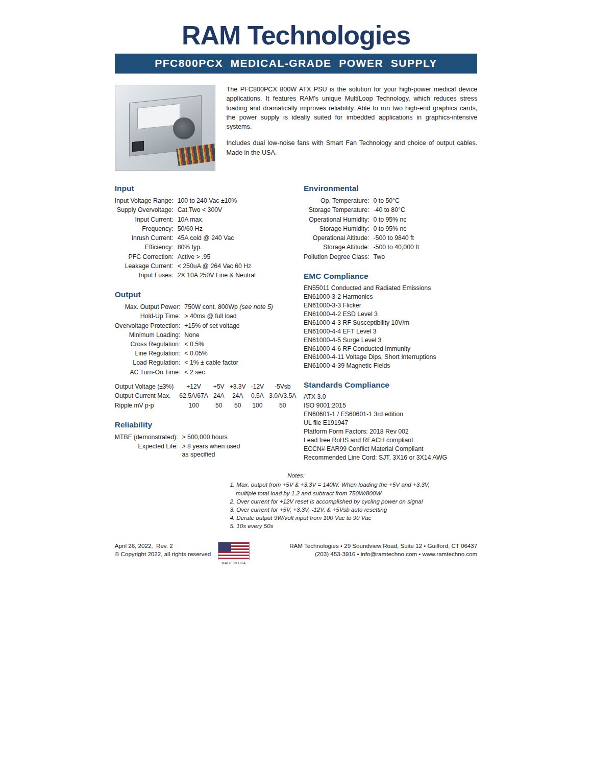RAM Technologies
PFC800PCX MEDICAL-GRADE POWER SUPPLY
The PFC800PCX 800W ATX PSU is the solution for your high-power medical device applications. It features RAM's unique MultiLoop Technology, which reduces stress loading and dramatically improves reliability. Able to run two high-end graphics cards, the power supply is ideally suited for imbedded applications in graphics-intensive systems.
Includes dual low-noise fans with Smart Fan Technology and choice of output cables. Made in the USA.
Input
| Input Voltage Range: | 100 to 240 Vac ±10% |
| Supply Overvoltage: | Cat Two < 300V |
| Input Current: | 10A max. |
| Frequency: | 50/60 Hz |
| Inrush Current: | 45A cold @ 240 Vac |
| Efficiency: | 80% typ. |
| PFC Correction: | Active > .95 |
| Leakage Current: | < 250uA @ 264 Vac 60 Hz |
| Input Fuses: | 2X 10A 250V Line & Neutral |
Output
| Max. Output Power: | 750W cont. 800Wp (see note 5) |
| Hold-Up Time: | > 40ms @ full load |
| Overvoltage Protection: | +15% of set voltage |
| Minimum Loading: | None |
| Cross Regulation: | < 0.5% |
| Line Regulation: | < 0.05% |
| Load Regulation: | < 1% ± cable factor |
| AC Turn-On Time: | < 2 sec |
| Output Voltage (±3%) | +12V | +5V | +3.3V | -12V | -5Vsb |
| Output Current Max. | 62.5A/67A | 24A | 24A | 0.5A | 3.0A/3.5A |
| Ripple mV p-p | 100 | 50 | 50 | 100 | 50 |
Reliability
| MTBF (demonstrated): | > 500,000 hours |
| Expected Life: | > 8 years when used as specified |
Environmental
| Op. Temperature: | 0 to 50°C |
| Storage Temperature: | -40 to 80°C |
| Operational Humidity: | 0 to 95% nc |
| Storage Humidity: | 0 to 95% nc |
| Operational Altitude: | -500 to 9840 ft |
| Storage Altitude: | -500 to 40,000 ft |
| Pollution Degree Class: | Two |
EMC Compliance
EN55011 Conducted and Radiated Emissions
EN61000-3-2 Harmonics
EN61000-3-3 Flicker
EN61000-4-2 ESD Level 3
EN61000-4-3 RF Susceptibility 10V/m
EN61000-4-4 EFT Level 3
EN61000-4-5 Surge Level 3
EN61000-4-6 RF Conducted Immunity
EN61000-4-11 Voltage Dips, Short Interruptions
EN61000-4-39 Magnetic Fields
Standards Compliance
ATX 3.0
ISO 9001:2015
EN60601-1 / ES60601-1 3rd edition
UL file E191947
Platform Form Factors: 2018 Rev 002
Lead free RoHS and REACH compliant
ECCN# EAR99 Conflict Material Compliant
Recommended Line Cord: SJT, 3X16 or 3X14 AWG
Notes:
1. Max. output from +5V & +3.3V = 140W. When loading the +5V and +3.3V, multiple total load by 1.2 and subtract from 750W/800W
2. Over current for +12V reset is accomplished by cycling power on signal
3. Over current for +5V, +3.3V, -12V, & +5Vsb auto resetting
4. Derate output 9W/volt input from 100 Vac to 90 Vac
5. 10s every 50s
April 26, 2022, Rev. 2
© Copyright 2022, all rights reserved
MADE IN USA
RAM Technologies • 29 Soundview Road, Suite 12 • Guilford, CT 06437
(203) 453-3916 • info@ramtechno.com • www.ramtechno.com